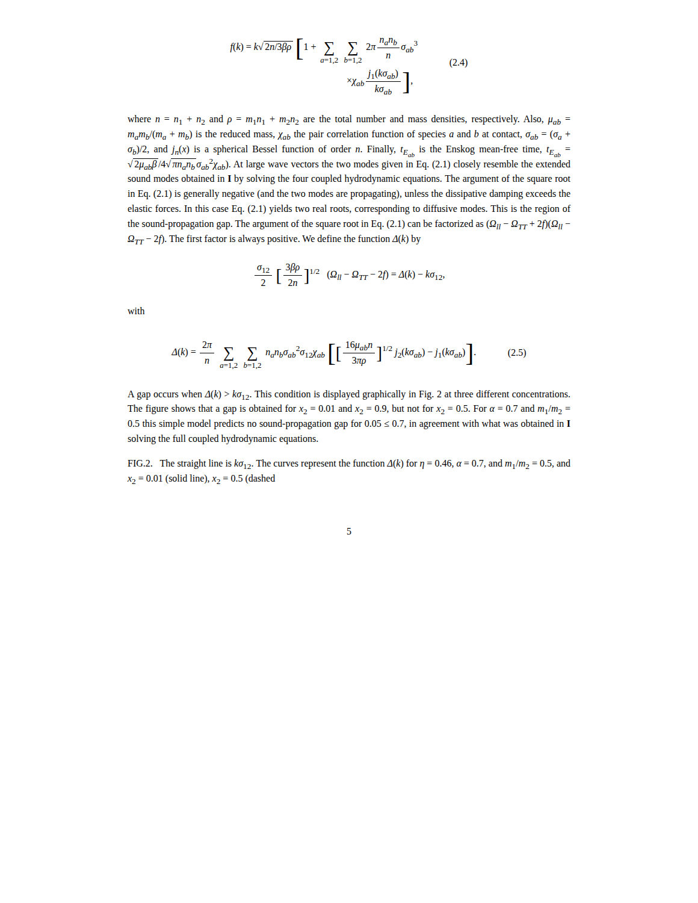f(k) = k√2n/3βρ [1 + ∑a=1,2 ∑b=1,2 2πnanb n σab3 ×χab j1(kσab) kσab],
(2.4)
where n = n1 + n2 and ρ = m1n1 + m2n2 are the total number and mass densities, respectively. Also, μab = mamb/(ma + mb) is the reduced mass, χab the pair correlation function of species a and b at contact, σab = (σa + σb)/2, and jn(x) is a spherical Bessel function of order n. Finally, tEab is the Enskog mean-free time, tEab = √2μabβ/4√πnanb σab2χab). At large wave vectors the two modes given in Eq. (2.1) closely resemble the extended sound modes obtained in I by solving the four coupled hydrodynamic equations. The argument of the square root in Eq. (2.1) is generally negative (and the two modes are propagating), unless the dissipative damping exceeds the elastic forces. In this case Eq. (2.1) yields two real roots, corresponding to diffusive modes. This is the region of the sound-propagation gap. The argument of the square root in Eq. (2.1) can be factorized as (Ωll − ΩTT + 2f)(Ωll − ΩTT − 2f). The first factor is always positive. We define the function Δ(k) by
σ122 [3βρ 2n]1/2 (Ωll − ΩTT − 2f) = Δ(k) − kσ12,
with
Δ(k) = 2π n ∑a=1,2 ∑b=1,2 nanbσab2σ12χab [[16μabn 3πρ]1/2 j2(kσab) − j1(kσab)].
(2.5)
A gap occurs when Δ(k) > kσ12. This condition is displayed graphically in Fig. 2 at three different concentrations. The figure shows that a gap is obtained for x2 = 0.01 and x2 = 0.9, but not for x2 = 0.5. For α = 0.7 and m1/m2 = 0.5 this simple model predicts no sound-propagation gap for 0.05 ≤ 0.7, in agreement with what was obtained in I solving the full coupled hydrodynamic equations.
FIG.2. The straight line is kσ12. The curves represent the function Δ(k) for η = 0.46, α = 0.7, and m1/m2 = 0.5, and x2 = 0.01 (solid line), x2 = 0.5 (dashed
5